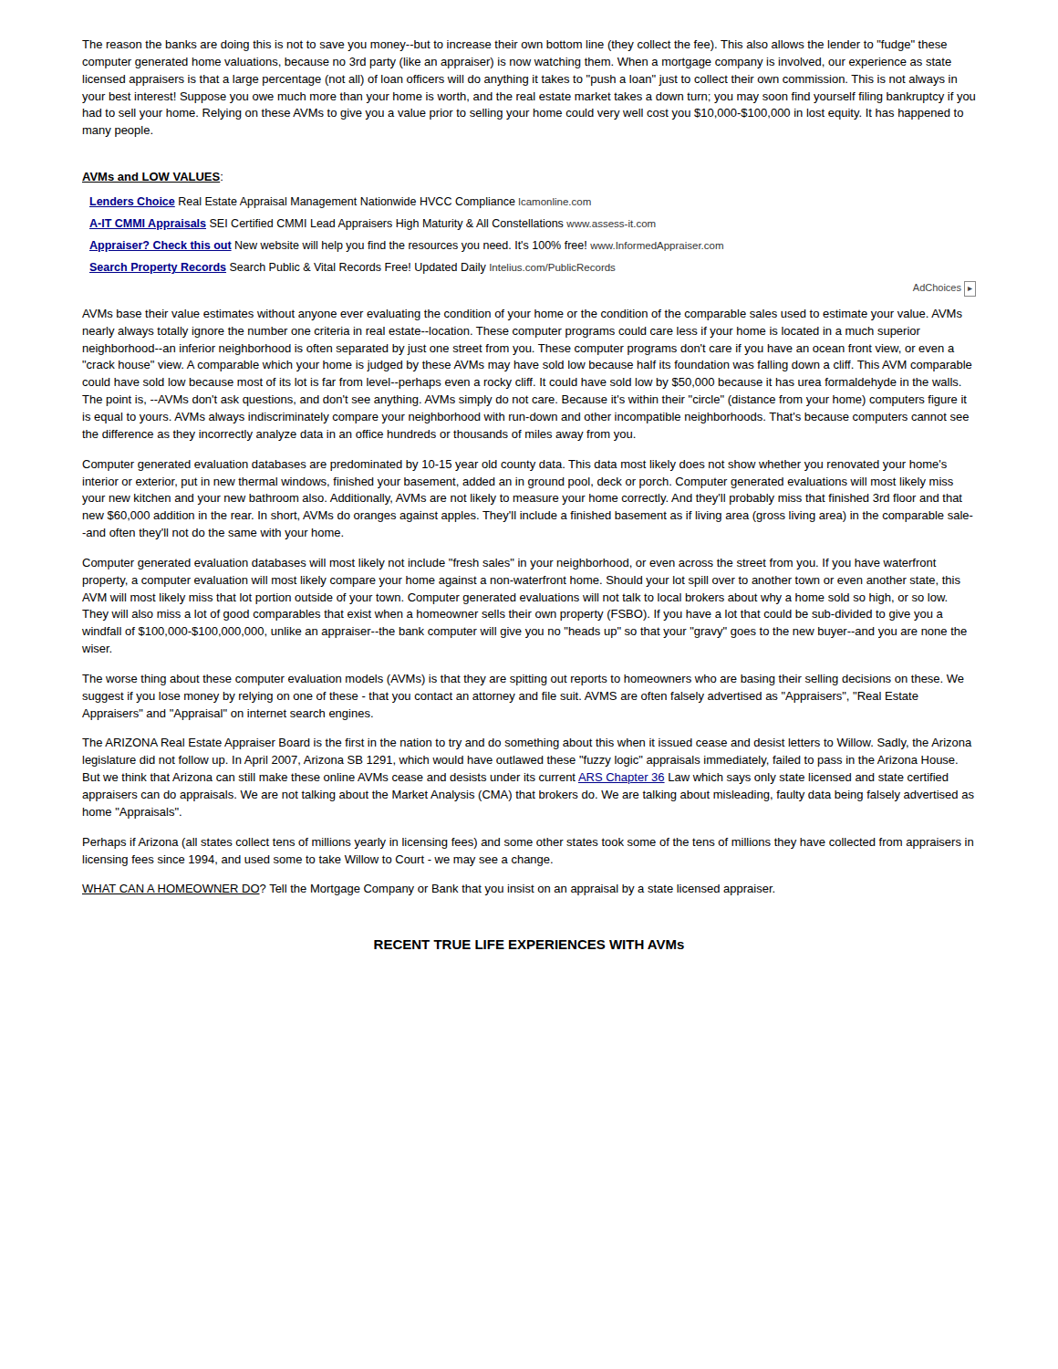The reason the banks are doing this is not to save you money--but to increase their own bottom line (they collect the fee). This also allows the lender to "fudge" these computer generated home valuations, because no 3rd party (like an appraiser) is now watching them. When a mortgage company is involved, our experience as state licensed appraisers is that a large percentage (not all) of loan officers will do anything it takes to "push a loan" just to collect their own commission. This is not always in your best interest! Suppose you owe much more than your home is worth, and the real estate market takes a down turn; you may soon find yourself filing bankruptcy if you had to sell your home. Relying on these AVMs to give you a value prior to selling your home could very well cost you $10,000-$100,000 in lost equity. It has happened to many people.
AVMs and LOW VALUES
:
Lenders Choice Real Estate Appraisal Management Nationwide HVCC Compliance lcamonline.com
A-IT CMMI Appraisals SEI Certified CMMI Lead Appraisers High Maturity & All Constellations www.assess-it.com
Appraiser? Check this out New website will help you find the resources you need. It's 100% free! www.InformedAppraiser.com
Search Property Records Search Public & Vital Records Free! Updated Daily Intelius.com/PublicRecords
AdChoices▸
AVMs base their value estimates without anyone ever evaluating the condition of your home or the condition of the comparable sales used to estimate your value. AVMs nearly always totally ignore the number one criteria in real estate--location. These computer programs could care less if your home is located in a much superior neighborhood--an inferior neighborhood is often separated by just one street from you. These computer programs don't care if you have an ocean front view, or even a "crack house" view. A comparable which your home is judged by these AVMs may have sold low because half its foundation was falling down a cliff. This AVM comparable could have sold low because most of its lot is far from level--perhaps even a rocky cliff. It could have sold low by $50,000 because it has urea formaldehyde in the walls. The point is, --AVMs don't ask questions, and don't see anything. AVMs simply do not care. Because it's within their "circle" (distance from your home) computers figure it is equal to yours. AVMs always indiscriminately compare your neighborhood with run-down and other incompatible neighborhoods. That's because computers cannot see the difference as they incorrectly analyze data in an office hundreds or thousands of miles away from you.
Computer generated evaluation databases are predominated by 10-15 year old county data. This data most likely does not show whether you renovated your home's interior or exterior, put in new thermal windows, finished your basement, added an in ground pool, deck or porch. Computer generated evaluations will most likely miss your new kitchen and your new bathroom also. Additionally, AVMs are not likely to measure your home correctly. And they'll probably miss that finished 3rd floor and that new $60,000 addition in the rear. In short, AVMs do oranges against apples. They'll include a finished basement as if living area (gross living area) in the comparable sale--and often they'll not do the same with your home.
Computer generated evaluation databases will most likely not include "fresh sales" in your neighborhood, or even across the street from you. If you have waterfront property, a computer evaluation will most likely compare your home against a non-waterfront home. Should your lot spill over to another town or even another state, this AVM will most likely miss that lot portion outside of your town. Computer generated evaluations will not talk to local brokers about why a home sold so high, or so low. They will also miss a lot of good comparables that exist when a homeowner sells their own property (FSBO). If you have a lot that could be sub-divided to give you a windfall of $100,000-$100,000,000, unlike an appraiser--the bank computer will give you no "heads up" so that your "gravy" goes to the new buyer--and you are none the wiser.
The worse thing about these computer evaluation models (AVMs) is that they are spitting out reports to homeowners who are basing their selling decisions on these. We suggest if you lose money by relying on one of these - that you contact an attorney and file suit. AVMS are often falsely advertised as "Appraisers", "Real Estate Appraisers" and "Appraisal" on internet search engines.
The ARIZONA Real Estate Appraiser Board is the first in the nation to try and do something about this when it issued cease and desist letters to Willow. Sadly, the Arizona legislature did not follow up. In April 2007, Arizona SB 1291, which would have outlawed these "fuzzy logic" appraisals immediately, failed to pass in the Arizona House. But we think that Arizona can still make these online AVMs cease and desists under its current ARS Chapter 36 Law which says only state licensed and state certified appraisers can do appraisals. We are not talking about the Market Analysis (CMA) that brokers do. We are talking about misleading, faulty data being falsely advertised as home "Appraisals".
Perhaps if Arizona (all states collect tens of millions yearly in licensing fees) and some other states took some of the tens of millions they have collected from appraisers in licensing fees since 1994, and used some to take Willow to Court - we may see a change.
WHAT CAN A HOMEOWNER DO? Tell the Mortgage Company or Bank that you insist on an appraisal by a state licensed appraiser.
RECENT TRUE LIFE EXPERIENCES WITH AVMs